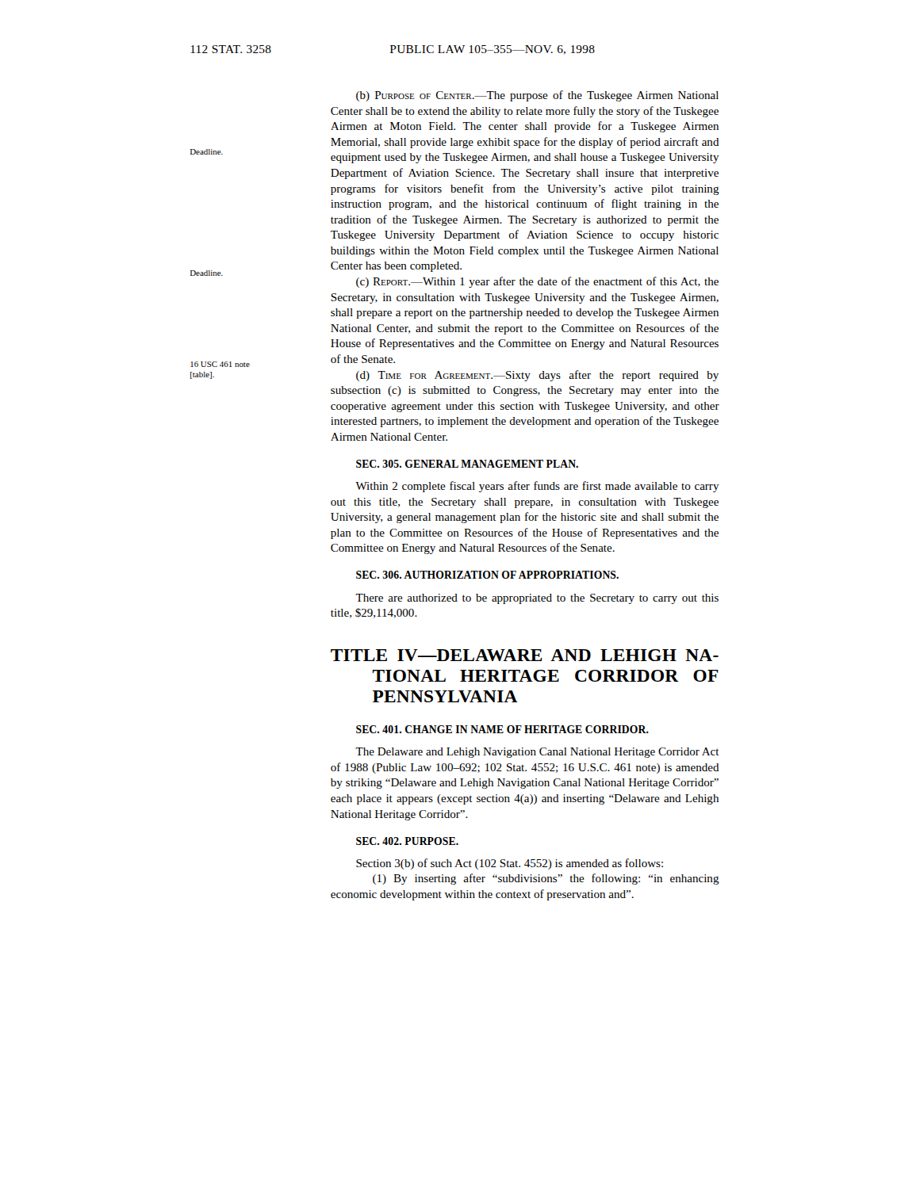112 STAT. 3258
PUBLIC LAW 105–355—NOV. 6, 1998
Deadline.
Deadline.
16 USC 461 note
[table].
(b) Purpose of Center.—The purpose of the Tuskegee Airmen National Center shall be to extend the ability to relate more fully the story of the Tuskegee Airmen at Moton Field. The center shall provide for a Tuskegee Airmen Memorial, shall provide large exhibit space for the display of period aircraft and equipment used by the Tuskegee Airmen, and shall house a Tuskegee University Department of Aviation Science. The Secretary shall insure that interpretive programs for visitors benefit from the University’s active pilot training instruction program, and the historical continuum of flight training in the tradition of the Tuskegee Airmen. The Secretary is authorized to permit the Tuskegee University Department of Aviation Science to occupy historic buildings within the Moton Field complex until the Tuskegee Airmen National Center has been completed.
(c) Report.—Within 1 year after the date of the enactment of this Act, the Secretary, in consultation with Tuskegee University and the Tuskegee Airmen, shall prepare a report on the partnership needed to develop the Tuskegee Airmen National Center, and submit the report to the Committee on Resources of the House of Representatives and the Committee on Energy and Natural Resources of the Senate.
(d) Time for Agreement.—Sixty days after the report required by subsection (c) is submitted to Congress, the Secretary may enter into the cooperative agreement under this section with Tuskegee University, and other interested partners, to implement the development and operation of the Tuskegee Airmen National Center.
SEC. 305. GENERAL MANAGEMENT PLAN.
Within 2 complete fiscal years after funds are first made available to carry out this title, the Secretary shall prepare, in consultation with Tuskegee University, a general management plan for the historic site and shall submit the plan to the Committee on Resources of the House of Representatives and the Committee on Energy and Natural Resources of the Senate.
SEC. 306. AUTHORIZATION OF APPROPRIATIONS.
There are authorized to be appropriated to the Secretary to carry out this title, $29,114,000.
TITLE IV—DELAWARE AND LEHIGH NA- TIONAL HERITAGE CORRIDOR OF PENNSYLVANIA
SEC. 401. CHANGE IN NAME OF HERITAGE CORRIDOR.
The Delaware and Lehigh Navigation Canal National Heritage Corridor Act of 1988 (Public Law 100–692; 102 Stat. 4552; 16 U.S.C. 461 note) is amended by striking “Delaware and Lehigh Navigation Canal National Heritage Corridor” each place it appears (except section 4(a)) and inserting “Delaware and Lehigh National Heritage Corridor”.
SEC. 402. PURPOSE.
Section 3(b) of such Act (102 Stat. 4552) is amended as follows:
(1) By inserting after “subdivisions” the following: “in enhancing economic development within the context of preservation and”.